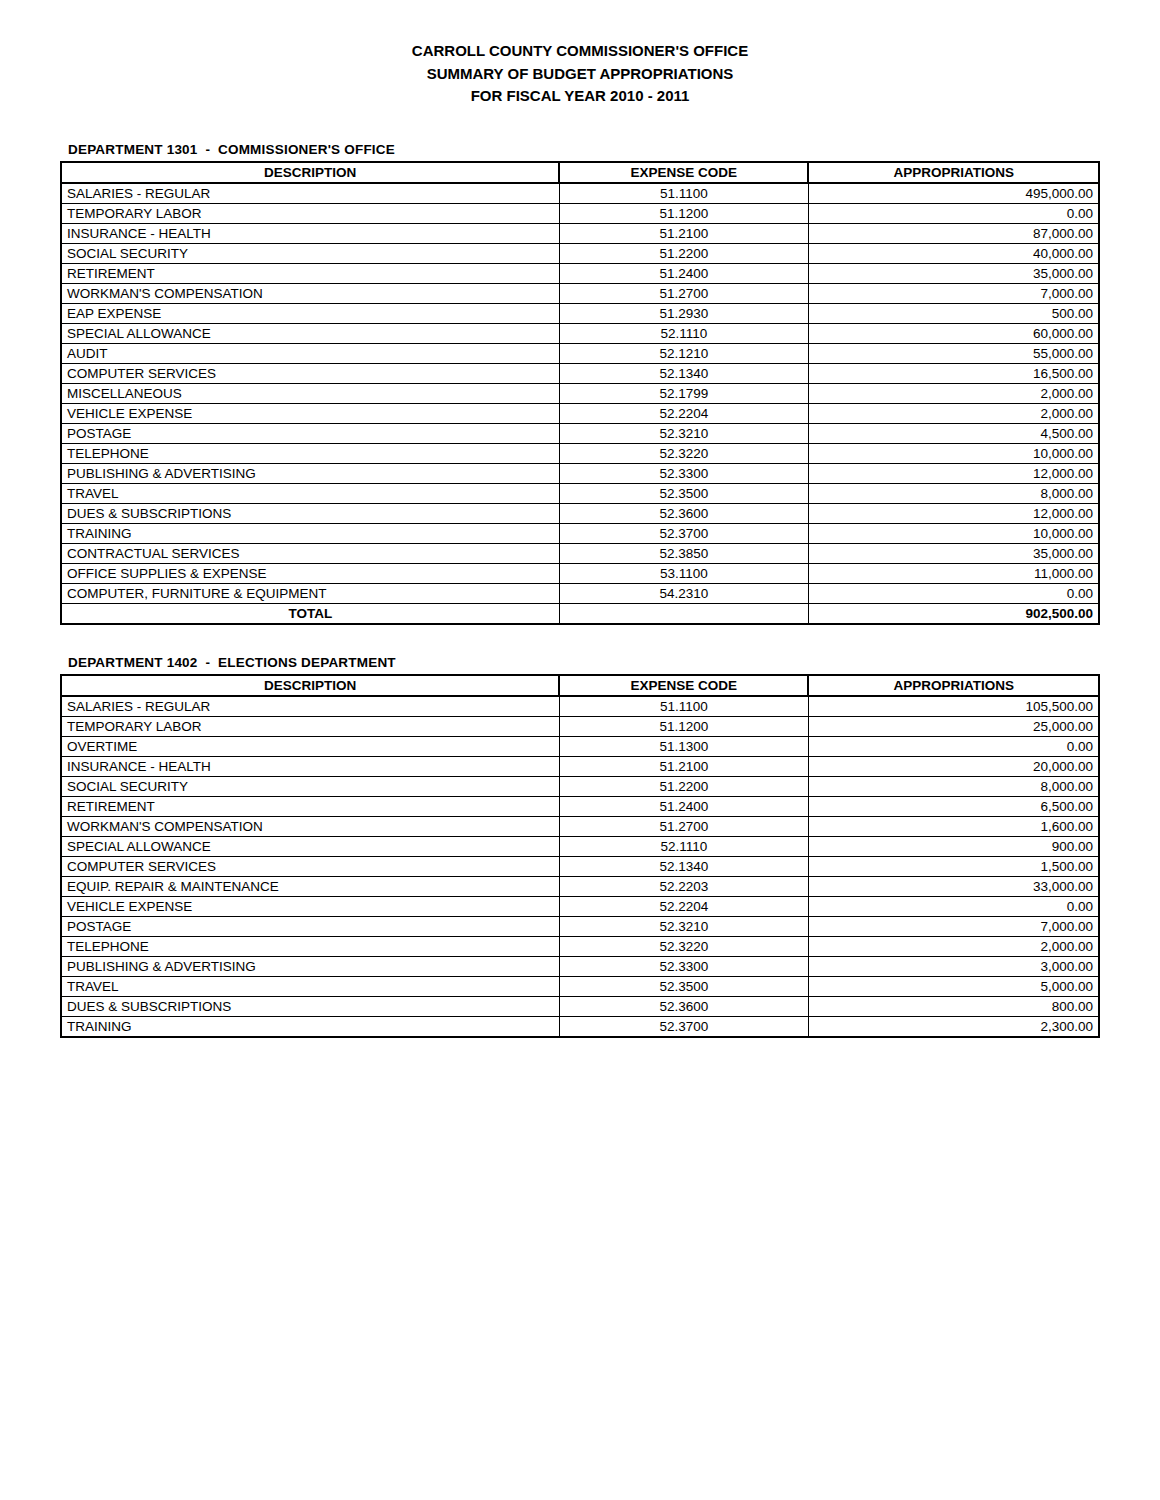CARROLL COUNTY COMMISSIONER'S OFFICE
SUMMARY OF BUDGET APPROPRIATIONS
FOR FISCAL YEAR 2010 - 2011
DEPARTMENT 1301 - COMMISSIONER'S OFFICE
| DESCRIPTION | EXPENSE CODE | APPROPRIATIONS |
| --- | --- | --- |
| SALARIES - REGULAR | 51.1100 | 495,000.00 |
| TEMPORARY LABOR | 51.1200 | 0.00 |
| INSURANCE - HEALTH | 51.2100 | 87,000.00 |
| SOCIAL SECURITY | 51.2200 | 40,000.00 |
| RETIREMENT | 51.2400 | 35,000.00 |
| WORKMAN'S COMPENSATION | 51.2700 | 7,000.00 |
| EAP EXPENSE | 51.2930 | 500.00 |
| SPECIAL ALLOWANCE | 52.1110 | 60,000.00 |
| AUDIT | 52.1210 | 55,000.00 |
| COMPUTER SERVICES | 52.1340 | 16,500.00 |
| MISCELLANEOUS | 52.1799 | 2,000.00 |
| VEHICLE EXPENSE | 52.2204 | 2,000.00 |
| POSTAGE | 52.3210 | 4,500.00 |
| TELEPHONE | 52.3220 | 10,000.00 |
| PUBLISHING & ADVERTISING | 52.3300 | 12,000.00 |
| TRAVEL | 52.3500 | 8,000.00 |
| DUES & SUBSCRIPTIONS | 52.3600 | 12,000.00 |
| TRAINING | 52.3700 | 10,000.00 |
| CONTRACTUAL SERVICES | 52.3850 | 35,000.00 |
| OFFICE SUPPLIES & EXPENSE | 53.1100 | 11,000.00 |
| COMPUTER, FURNITURE & EQUIPMENT | 54.2310 | 0.00 |
| TOTAL | | 902,500.00 |
DEPARTMENT 1402 - ELECTIONS DEPARTMENT
| DESCRIPTION | EXPENSE CODE | APPROPRIATIONS |
| --- | --- | --- |
| SALARIES - REGULAR | 51.1100 | 105,500.00 |
| TEMPORARY LABOR | 51.1200 | 25,000.00 |
| OVERTIME | 51.1300 | 0.00 |
| INSURANCE - HEALTH | 51.2100 | 20,000.00 |
| SOCIAL SECURITY | 51.2200 | 8,000.00 |
| RETIREMENT | 51.2400 | 6,500.00 |
| WORKMAN'S COMPENSATION | 51.2700 | 1,600.00 |
| SPECIAL ALLOWANCE | 52.1110 | 900.00 |
| COMPUTER SERVICES | 52.1340 | 1,500.00 |
| EQUIP. REPAIR & MAINTENANCE | 52.2203 | 33,000.00 |
| VEHICLE EXPENSE | 52.2204 | 0.00 |
| POSTAGE | 52.3210 | 7,000.00 |
| TELEPHONE | 52.3220 | 2,000.00 |
| PUBLISHING & ADVERTISING | 52.3300 | 3,000.00 |
| TRAVEL | 52.3500 | 5,000.00 |
| DUES & SUBSCRIPTIONS | 52.3600 | 800.00 |
| TRAINING | 52.3700 | 2,300.00 |